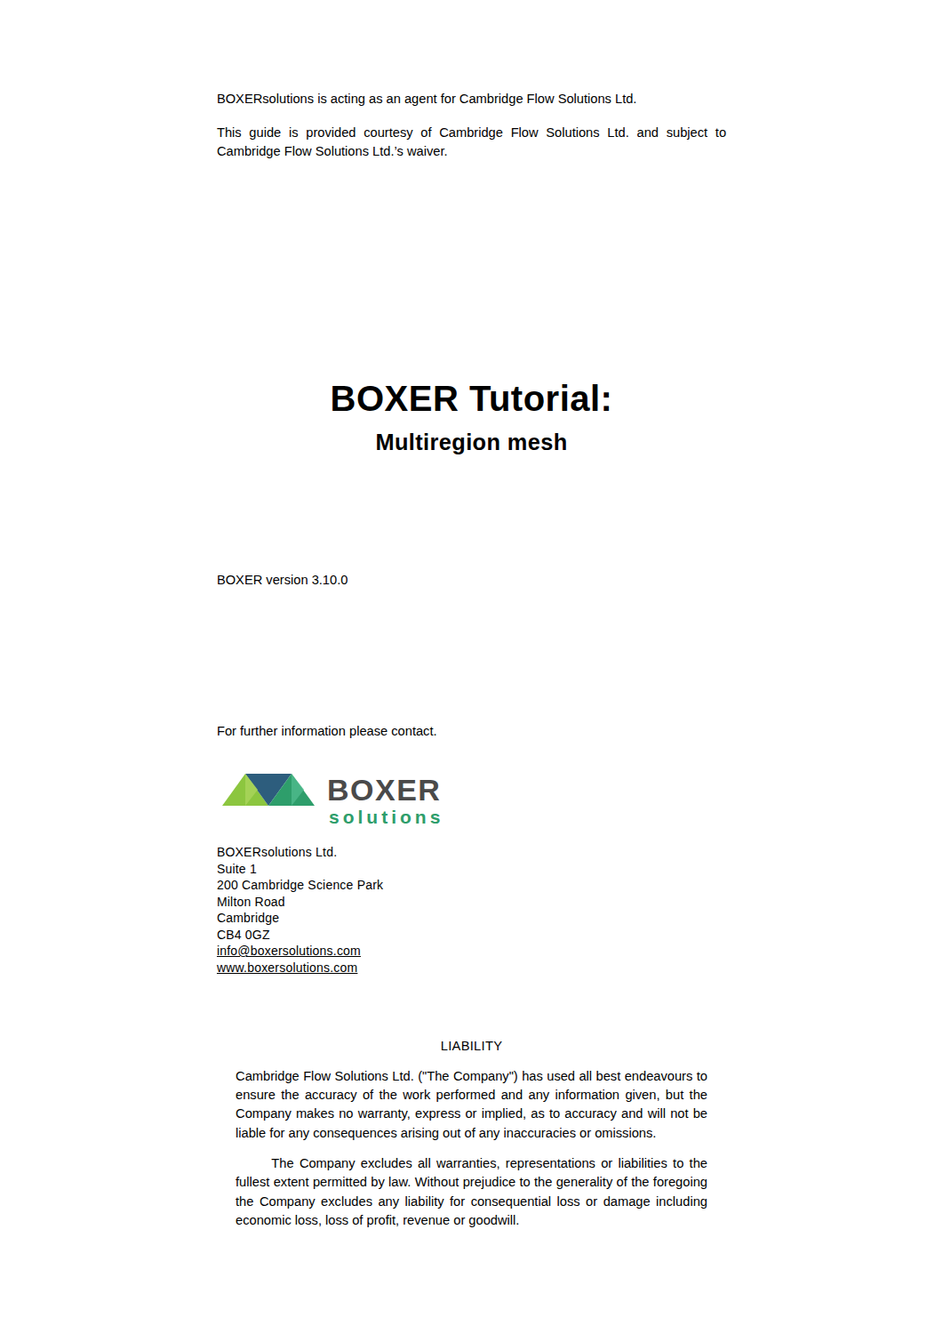BOXERsolutions is acting as an agent for Cambridge Flow Solutions Ltd.
This guide is provided courtesy of Cambridge Flow Solutions Ltd. and subject to Cambridge Flow Solutions Ltd.’s waiver.
BOXER Tutorial:
Multiregion mesh
BOXER version 3.10.0
For further information please contact.
BOXER solutions
BOXERsolutions Ltd.
Suite 1
200 Cambridge Science Park
Milton Road
Cambridge
CB4 0GZ
info@boxersolutions.com
www.boxersolutions.com
LIABILITY
Cambridge Flow Solutions Ltd. ("The Company") has used all best endeavours to ensure the accuracy of the work performed and any information given, but the Company makes no warranty, express or implied, as to accuracy and will not be liable for any consequences arising out of any inaccuracies or omissions.
The Company excludes all warranties, representations or liabilities to the fullest extent permitted by law. Without prejudice to the generality of the foregoing the Company excludes any liability for consequential loss or damage including economic loss, loss of profit, revenue or goodwill.